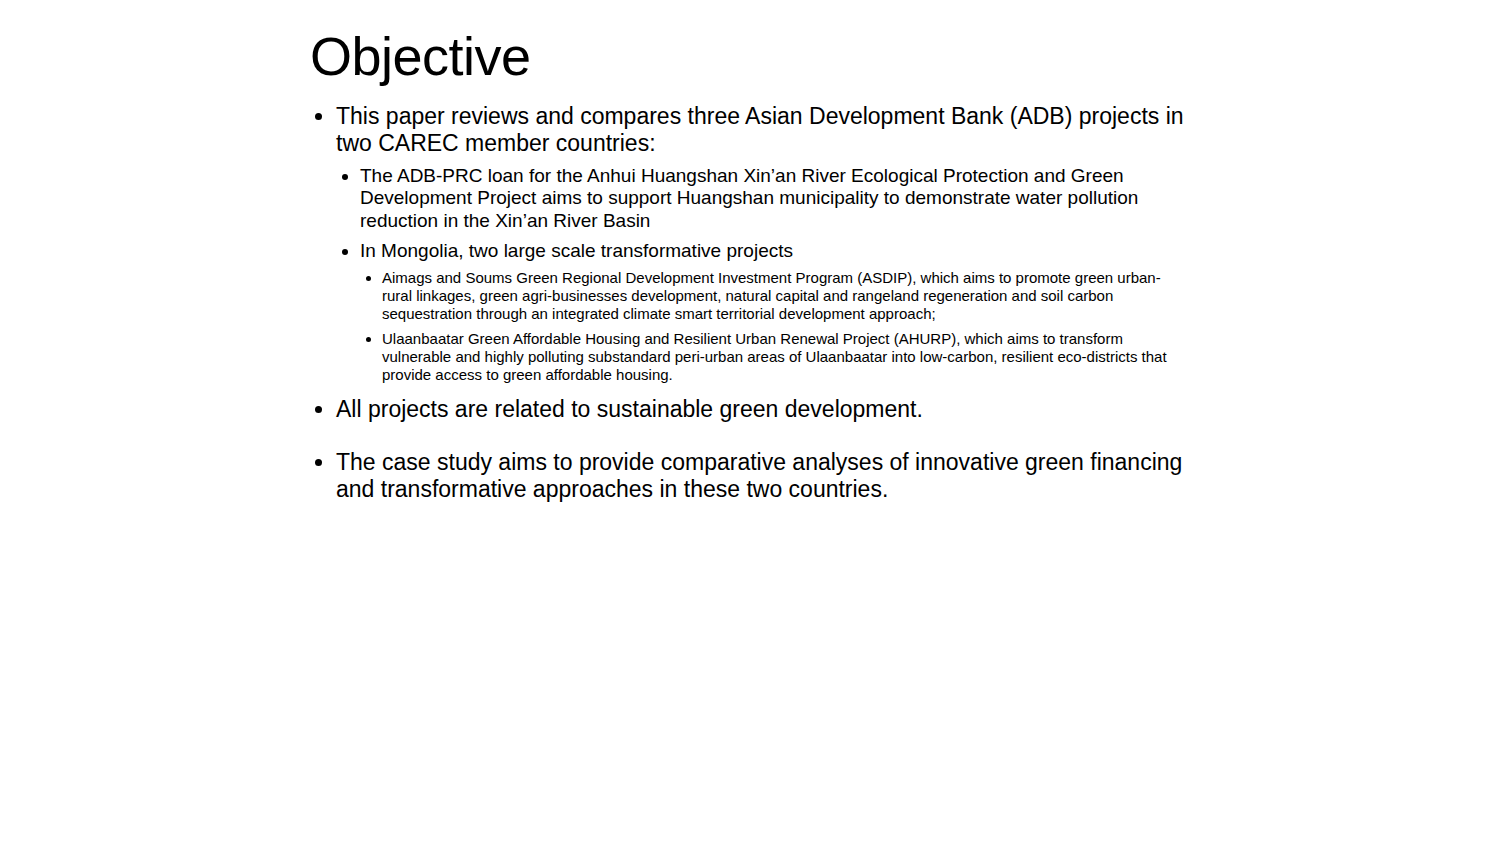Objective
This paper reviews and compares three Asian Development Bank (ADB) projects in two CAREC member countries:
The ADB-PRC loan for the Anhui Huangshan Xin’an River Ecological Protection and Green Development Project aims to support Huangshan municipality to demonstrate water pollution reduction in the Xin’an River Basin
In Mongolia, two large scale transformative projects
Aimags and Soums Green Regional Development Investment Program (ASDIP), which aims to promote green urban-rural linkages, green agri-businesses development, natural capital and rangeland regeneration and soil carbon sequestration through an integrated climate smart territorial development approach;
Ulaanbaatar Green Affordable Housing and Resilient Urban Renewal Project (AHURP), which aims to transform vulnerable and highly polluting substandard peri-urban areas of Ulaanbaatar into low-carbon, resilient eco-districts that provide access to green affordable housing.
All projects are related to sustainable green development.
The case study aims to provide comparative analyses of innovative green financing and transformative approaches in these two countries.